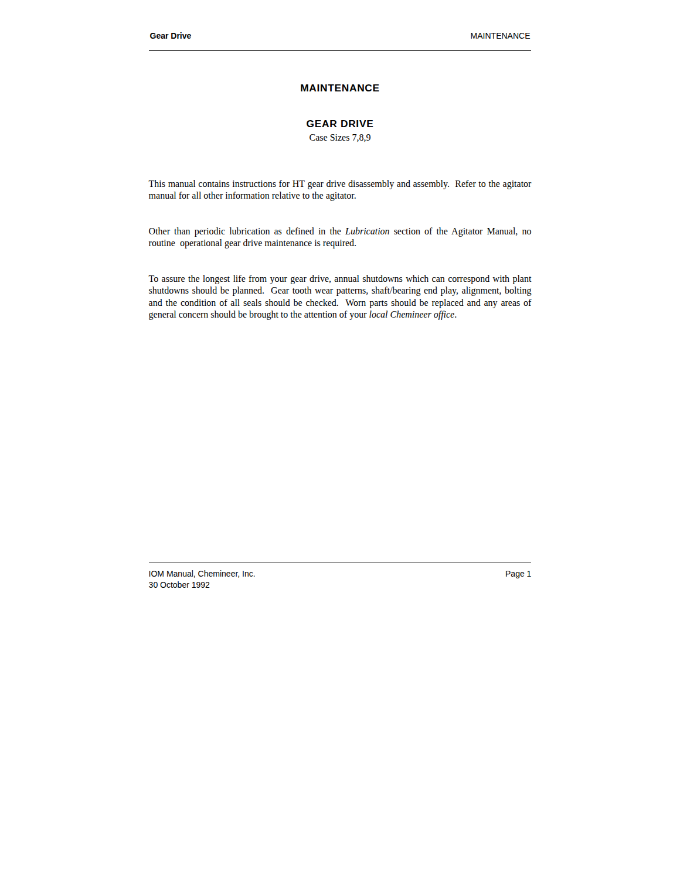Gear Drive
MAINTENANCE
MAINTENANCE
GEAR DRIVE
Case Sizes 7,8,9
This manual contains instructions for HT gear drive disassembly and assembly. Refer to the agitator manual for all other information relative to the agitator.
Other than periodic lubrication as defined in the Lubrication section of the Agitator Manual, no routine operational gear drive maintenance is required.
To assure the longest life from your gear drive, annual shutdowns which can correspond with plant shutdowns should be planned. Gear tooth wear patterns, shaft/bearing end play, alignment, bolting and the condition of all seals should be checked. Worn parts should be replaced and any areas of general concern should be brought to the attention of your local Chemineer office.
IOM Manual, Chemineer, Inc.
30 October 1992
Page 1